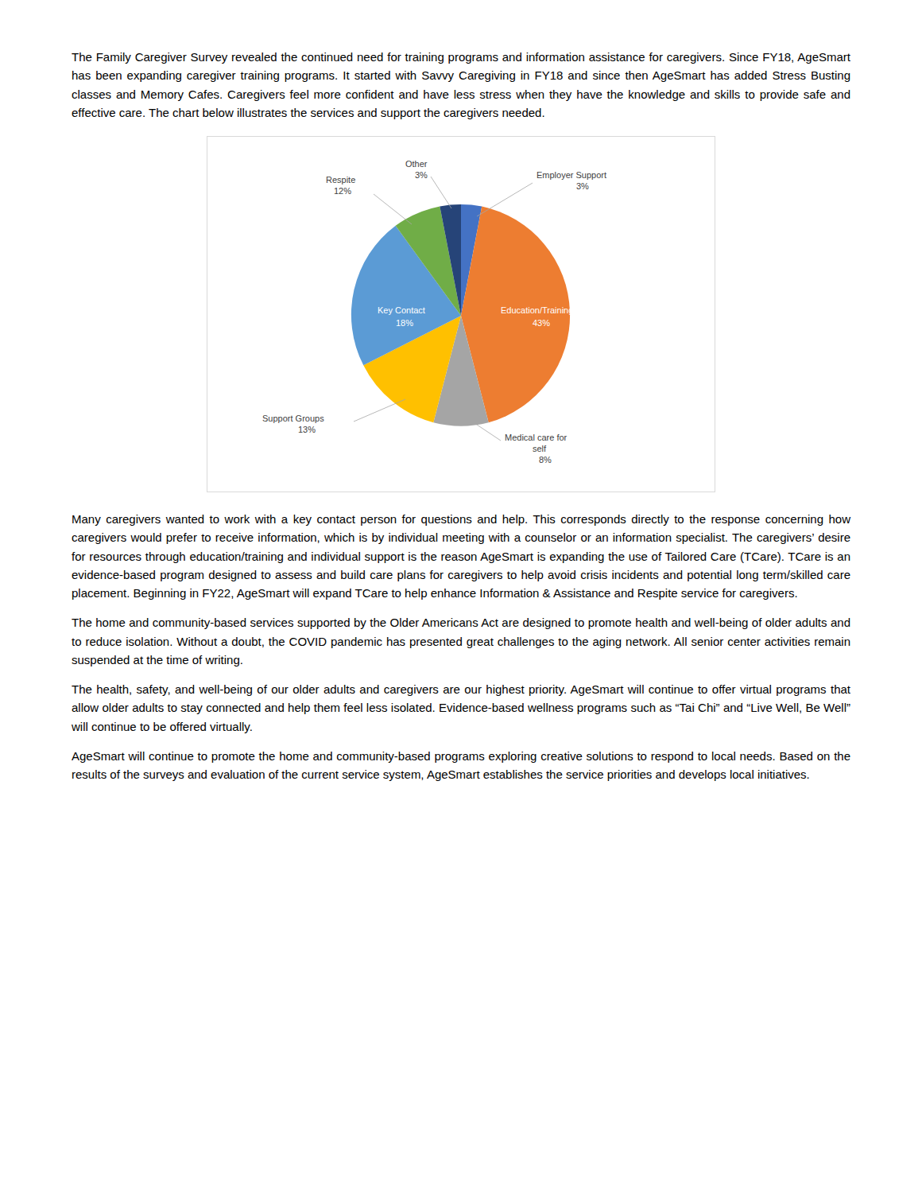The Family Caregiver Survey revealed the continued need for training programs and information assistance for caregivers. Since FY18, AgeSmart has been expanding caregiver training programs. It started with Savvy Caregiving in FY18 and since then AgeSmart has added Stress Busting classes and Memory Cafes. Caregivers feel more confident and have less stress when they have the knowledge and skills to provide safe and effective care. The chart below illustrates the services and support the caregivers needed.
Slices in order starting at 12 o'clock going clockwise: Employer Support 3%, Education/Training 43%, Medical care for self 8%, Support Groups 13%, Key Contact 18%, Respite 12%, Other 3% Employer Support 3% Education/Training 43% Medical care for self 8% Support Groups 13% Key Contact 18% Respite 12% Other 3%
Many caregivers wanted to work with a key contact person for questions and help. This corresponds directly to the response concerning how caregivers would prefer to receive information, which is by individual meeting with a counselor or an information specialist. The caregivers’ desire for resources through education/training and individual support is the reason AgeSmart is expanding the use of Tailored Care (TCare). TCare is an evidence-based program designed to assess and build care plans for caregivers to help avoid crisis incidents and potential long term/skilled care placement. Beginning in FY22, AgeSmart will expand TCare to help enhance Information & Assistance and Respite service for caregivers.
The home and community-based services supported by the Older Americans Act are designed to promote health and well-being of older adults and to reduce isolation. Without a doubt, the COVID pandemic has presented great challenges to the aging network. All senior center activities remain suspended at the time of writing.
The health, safety, and well-being of our older adults and caregivers are our highest priority. AgeSmart will continue to offer virtual programs that allow older adults to stay connected and help them feel less isolated. Evidence-based wellness programs such as “Tai Chi” and “Live Well, Be Well” will continue to be offered virtually.
AgeSmart will continue to promote the home and community-based programs exploring creative solutions to respond to local needs. Based on the results of the surveys and evaluation of the current service system, AgeSmart establishes the service priorities and develops local initiatives.